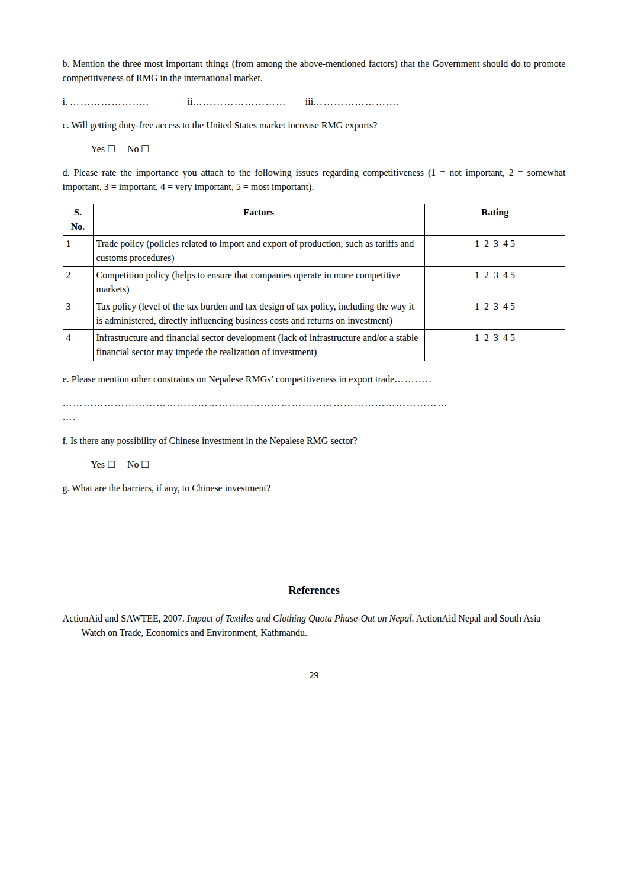b. Mention the three most important things (from among the above-mentioned factors) that the Government should do to promote competitiveness of RMG in the international market.
i. ………………….. ii……………………… iii…………………….
c. Will getting duty-free access to the United States market increase RMG exports?
Yes ☐ No ☐
d. Please rate the importance you attach to the following issues regarding competitiveness (1 = not important, 2 = somewhat important, 3 = important, 4 = very important, 5 = most important).
| S. No. | Factors | Rating |
| --- | --- | --- |
| 1 | Trade policy (policies related to import and export of production, such as tariffs and customs procedures) | 1 2 3 4 5 |
| 2 | Competition policy (helps to ensure that companies operate in more competitive markets) | 1 2 3 4 5 |
| 3 | Tax policy (level of the tax burden and tax design of tax policy, including the way it is administered, directly influencing business costs and returns on investment) | 1 2 3 4 5 |
| 4 | Infrastructure and financial sector development (lack of infrastructure and/or a stable financial sector may impede the realization of investment) | 1 2 3 4 5 |
e. Please mention other constraints on Nepalese RMGs’ competitiveness in export trade………..
…………………………………………………………………………………………………
….
f. Is there any possibility of Chinese investment in the Nepalese RMG sector?
Yes ☐ No ☐
g. What are the barriers, if any, to Chinese investment?
References
ActionAid and SAWTEE, 2007. Impact of Textiles and Clothing Quota Phase-Out on Nepal. ActionAid Nepal and South Asia Watch on Trade, Economics and Environment, Kathmandu.
29